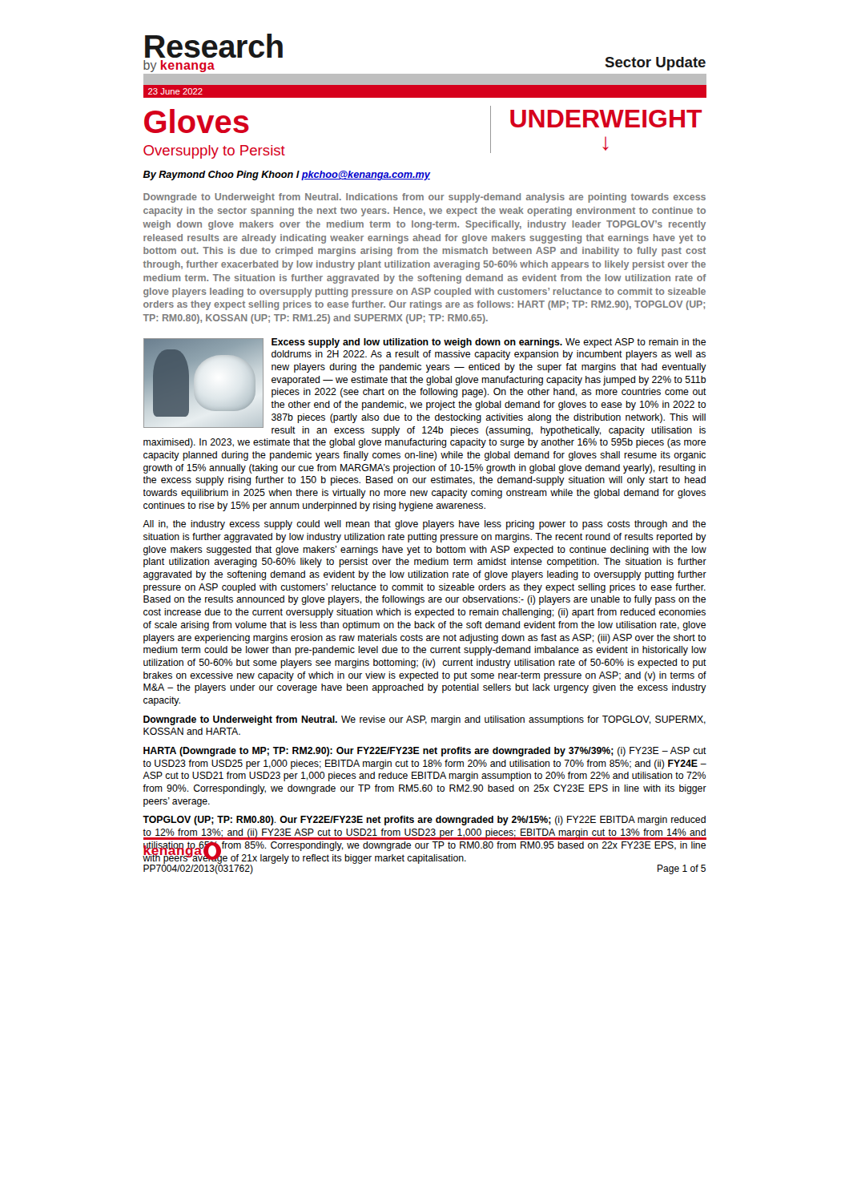Research
by kenanga
Sector Update
23 June 2022
Gloves
Oversupply to Persist
UNDERWEIGHT
↓
By Raymond Choo Ping Khoon l pkchoo@kenanga.com.my
Downgrade to Underweight from Neutral. Indications from our supply-demand analysis are pointing towards excess capacity in the sector spanning the next two years. Hence, we expect the weak operating environment to continue to weigh down glove makers over the medium term to long-term. Specifically, industry leader TOPGLOV’s recently released results are already indicating weaker earnings ahead for glove makers suggesting that earnings have yet to bottom out. This is due to crimped margins arising from the mismatch between ASP and inability to fully past cost through, further exacerbated by low industry plant utilization averaging 50-60% which appears to likely persist over the medium term. The situation is further aggravated by the softening demand as evident from the low utilization rate of glove players leading to oversupply putting pressure on ASP coupled with customers’ reluctance to commit to sizeable orders as they expect selling prices to ease further. Our ratings are as follows: HART (MP; TP: RM2.90), TOPGLOV (UP; TP: RM0.80), KOSSAN (UP; TP: RM1.25) and SUPERMX (UP; TP: RM0.65).
Excess supply and low utilization to weigh down on earnings. We expect ASP to remain in the doldrums in 2H 2022. As a result of massive capacity expansion by incumbent players as well as new players during the pandemic years — enticed by the super fat margins that had eventually evaporated — we estimate that the global glove manufacturing capacity has jumped by 22% to 511b pieces in 2022 (see chart on the following page). On the other hand, as more countries come out the other end of the pandemic, we project the global demand for gloves to ease by 10% in 2022 to 387b pieces (partly also due to the destocking activities along the distribution network). This will result in an excess supply of 124b pieces (assuming, hypothetically, capacity utilisation is maximised). In 2023, we estimate that the global glove manufacturing capacity to surge by another 16% to 595b pieces (as more capacity planned during the pandemic years finally comes on-line) while the global demand for gloves shall resume its organic growth of 15% annually (taking our cue from MARGMA’s projection of 10-15% growth in global glove demand yearly), resulting in the excess supply rising further to 150 b pieces. Based on our estimates, the demand-supply situation will only start to head towards equilibrium in 2025 when there is virtually no more new capacity coming onstream while the global demand for gloves continues to rise by 15% per annum underpinned by rising hygiene awareness.
All in, the industry excess supply could well mean that glove players have less pricing power to pass costs through and the situation is further aggravated by low industry utilization rate putting pressure on margins. The recent round of results reported by glove makers suggested that glove makers’ earnings have yet to bottom with ASP expected to continue declining with the low plant utilization averaging 50-60% likely to persist over the medium term amidst intense competition. The situation is further aggravated by the softening demand as evident by the low utilization rate of glove players leading to oversupply putting further pressure on ASP coupled with customers’ reluctance to commit to sizeable orders as they expect selling prices to ease further. Based on the results announced by glove players, the followings are our observations:- (i) players are unable to fully pass on the cost increase due to the current oversupply situation which is expected to remain challenging; (ii) apart from reduced economies of scale arising from volume that is less than optimum on the back of the soft demand evident from the low utilisation rate, glove players are experiencing margins erosion as raw materials costs are not adjusting down as fast as ASP; (iii) ASP over the short to medium term could be lower than pre-pandemic level due to the current supply-demand imbalance as evident in historically low utilization of 50-60% but some players see margins bottoming; (iv) current industry utilisation rate of 50-60% is expected to put brakes on excessive new capacity of which in our view is expected to put some near-term pressure on ASP; and (v) in terms of M&A – the players under our coverage have been approached by potential sellers but lack urgency given the excess industry capacity.
Downgrade to Underweight from Neutral. We revise our ASP, margin and utilisation assumptions for TOPGLOV, SUPERMX, KOSSAN and HARTA.
HARTA (Downgrade to MP; TP: RM2.90): Our FY22E/FY23E net profits are downgraded by 37%/39%; (i) FY23E – ASP cut to USD23 from USD25 per 1,000 pieces; EBITDA margin cut to 18% form 20% and utilisation to 70% from 85%; and (ii) FY24E – ASP cut to USD21 from USD23 per 1,000 pieces and reduce EBITDA margin assumption to 20% from 22% and utilisation to 72% from 90%. Correspondingly, we downgrade our TP from RM5.60 to RM2.90 based on 25x CY23E EPS in line with its bigger peers’ average.
TOPGLOV (UP; TP: RM0.80). Our FY22E/FY23E net profits are downgraded by 2%/15%; (i) FY22E EBITDA margin reduced to 12% from 13%; and (ii) FY23E ASP cut to USD21 from USD23 per 1,000 pieces; EBITDA margin cut to 13% from 14% and utilisation to 65% from 85%. Correspondingly, we downgrade our TP to RM0.80 from RM0.95 based on 22x FY23E EPS, in line with peers’ average of 21x largely to reflect its bigger market capitalisation.
kenanga
PP7004/02/2013(031762)
Page 1 of 5